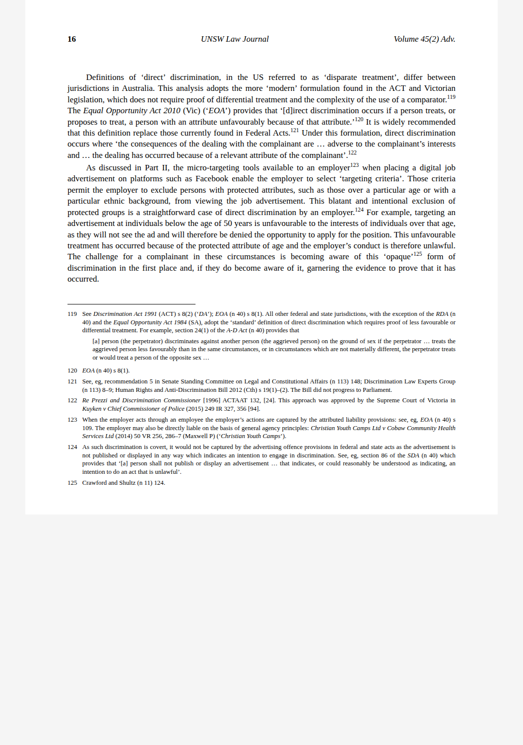16 UNSW Law Journal Volume 45(2) Adv.
Definitions of ‘direct’ discrimination, in the US referred to as ‘disparate treatment’, differ between jurisdictions in Australia. This analysis adopts the more ‘modern’ formulation found in the ACT and Victorian legislation, which does not require proof of differential treatment and the complexity of the use of a comparator.119 The Equal Opportunity Act 2010 (Vic) (‘EOA’) provides that ‘[d]irect discrimination occurs if a person treats, or proposes to treat, a person with an attribute unfavourably because of that attribute.’120 It is widely recommended that this definition replace those currently found in Federal Acts.121 Under this formulation, direct discrimination occurs where ‘the consequences of the dealing with the complainant are … adverse to the complainant’s interests and … the dealing has occurred because of a relevant attribute of the complainant’.122
As discussed in Part II, the micro-targeting tools available to an employer123 when placing a digital job advertisement on platforms such as Facebook enable the employer to select ‘targeting criteria’. Those criteria permit the employer to exclude persons with protected attributes, such as those over a particular age or with a particular ethnic background, from viewing the job advertisement. This blatant and intentional exclusion of protected groups is a straightforward case of direct discrimination by an employer.124 For example, targeting an advertisement at individuals below the age of 50 years is unfavourable to the interests of individuals over that age, as they will not see the ad and will therefore be denied the opportunity to apply for the position. This unfavourable treatment has occurred because of the protected attribute of age and the employer’s conduct is therefore unlawful. The challenge for a complainant in these circumstances is becoming aware of this ‘opaque’125 form of discrimination in the first place and, if they do become aware of it, garnering the evidence to prove that it has occurred.
119 See Discrimination Act 1991 (ACT) s 8(2) (‘DA’); EOA (n 40) s 8(1). All other federal and state jurisdictions, with the exception of the RDA (n 40) and the Equal Opportunity Act 1984 (SA), adopt the ‘standard’ definition of direct discrimination which requires proof of less favourable or differential treatment. For example, section 24(1) of the A-D Act (n 40) provides that
[a] person (the perpetrator) discriminates against another person (the aggrieved person) on the ground of sex if the perpetrator … treats the aggrieved person less favourably than in the same circumstances, or in circumstances which are not materially different, the perpetrator treats or would treat a person of the opposite sex …
120 EOA (n 40) s 8(1).
121 See, eg, recommendation 5 in Senate Standing Committee on Legal and Constitutional Affairs (n 113) 148; Discrimination Law Experts Group (n 113) 8–9; Human Rights and Anti-Discrimination Bill 2012 (Cth) s 19(1)–(2). The Bill did not progress to Parliament.
122 Re Prezzi and Discrimination Commissioner [1996] ACTAAT 132, [24]. This approach was approved by the Supreme Court of Victoria in Kuyken v Chief Commissioner of Police (2015) 249 IR 327, 356 [94].
123 When the employer acts through an employee the employer’s actions are captured by the attributed liability provisions: see, eg, EOA (n 40) s 109. The employer may also be directly liable on the basis of general agency principles: Christian Youth Camps Ltd v Cobaw Community Health Services Ltd (2014) 50 VR 256, 286–7 (Maxwell P) (‘Christian Youth Camps’).
124 As such discrimination is covert, it would not be captured by the advertising offence provisions in federal and state acts as the advertisement is not published or displayed in any way which indicates an intention to engage in discrimination. See, eg, section 86 of the SDA (n 40) which provides that ‘[a] person shall not publish or display an advertisement … that indicates, or could reasonably be understood as indicating, an intention to do an act that is unlawful’.
125 Crawford and Shultz (n 11) 124.